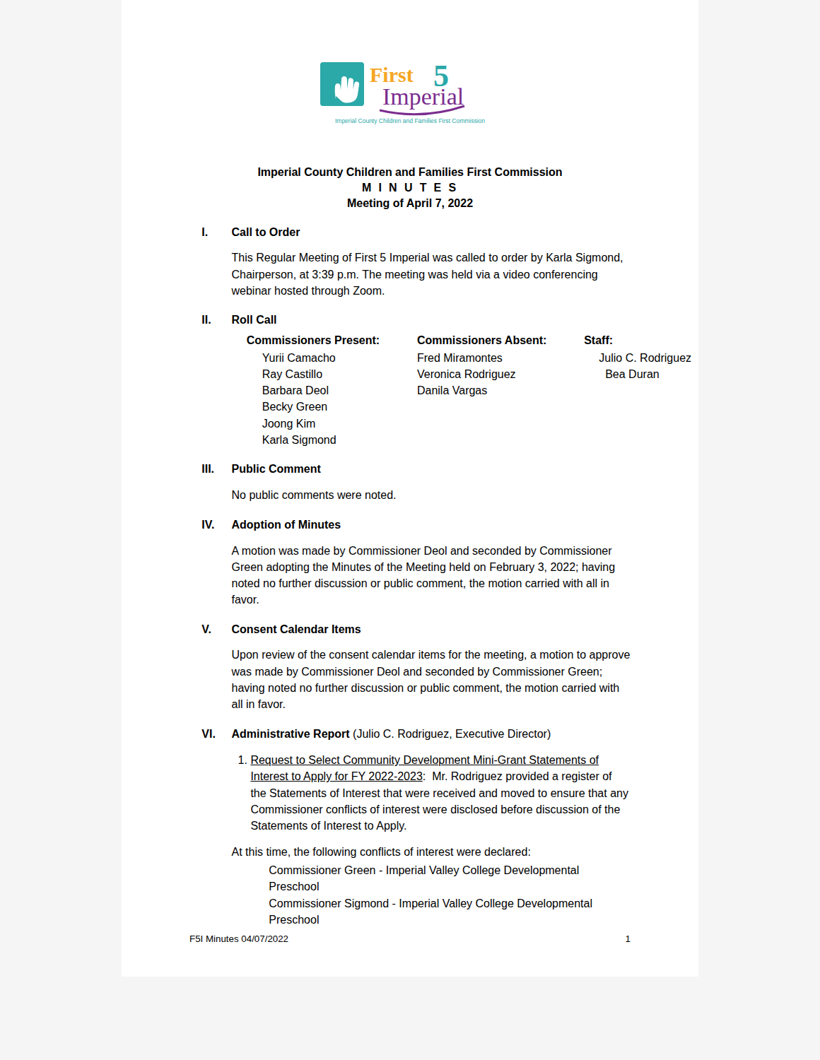First 5 Imperial Imperial County Children and Families First Commission
Imperial County Children and Families First Commission
M I N U T E S
Meeting of April 7, 2022
I.
Call to Order
This Regular Meeting of First 5 Imperial was called to order by Karla Sigmond, Chairperson, at 3:39 p.m. The meeting was held via a video conferencing webinar hosted through Zoom.
II.
Roll Call
| Commissioners Present: | Commissioners Absent: | Staff: |
| --- | --- | --- |
| Yurii Camacho | Fred Miramontes | Julio C. Rodriguez |
| Ray Castillo | Veronica Rodriguez | Bea Duran |
| Barbara Deol | Danila Vargas | |
| Becky Green | | |
| Joong Kim | | |
| Karla Sigmond | | |
III.
Public Comment
No public comments were noted.
IV.
Adoption of Minutes
A motion was made by Commissioner Deol and seconded by Commissioner Green adopting the Minutes of the Meeting held on February 3, 2022; having noted no further discussion or public comment, the motion carried with all in favor.
V.
Consent Calendar Items
Upon review of the consent calendar items for the meeting, a motion to approve was made by Commissioner Deol and seconded by Commissioner Green; having noted no further discussion or public comment, the motion carried with all in favor.
VI.
Administrative Report (Julio C. Rodriguez, Executive Director)
Request to Select Community Development Mini-Grant Statements of Interest to Apply for FY 2022-2023: Mr. Rodriguez provided a register of the Statements of Interest that were received and moved to ensure that any Commissioner conflicts of interest were disclosed before discussion of the Statements of Interest to Apply.
At this time, the following conflicts of interest were declared:
Commissioner Green - Imperial Valley College Developmental Preschool
Commissioner Sigmond - Imperial Valley College Developmental Preschool
F5I Minutes 04/07/2022 1